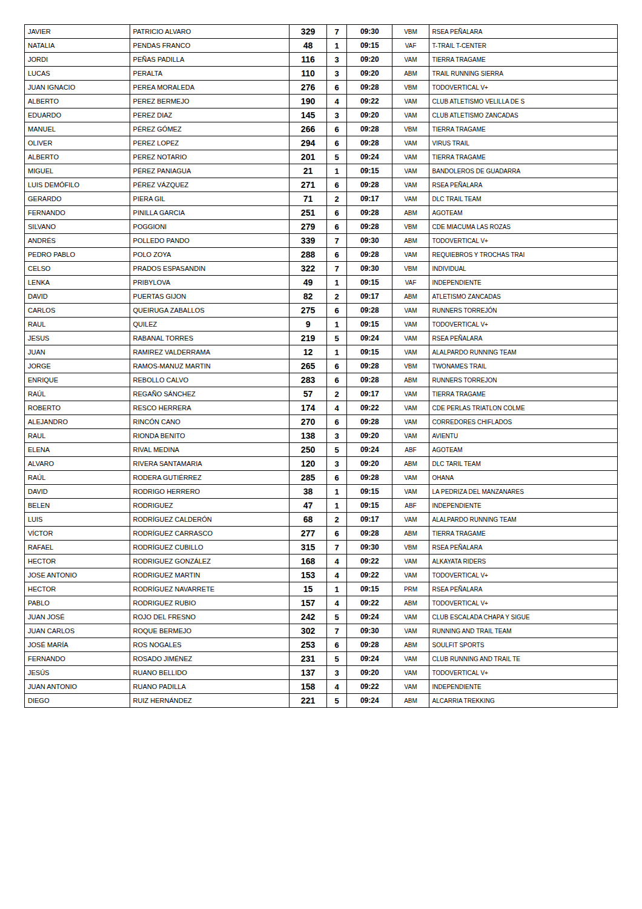| JAVIER | PATRICIO ALVARO | 329 | 7 | 09:30 | VBM | RSEA PEÑALARA |
| NATALIA | PENDAS FRANCO | 48 | 1 | 09:15 | VAF | T-TRAIL T-CENTER |
| JORDI | PEÑAS PADILLA | 116 | 3 | 09:20 | VAM | TIERRA TRAGAME |
| LUCAS | PERALTA | 110 | 3 | 09:20 | ABM | TRAIL RUNNING SIERRA |
| JUAN IGNACIO | PEREA MORALEDA | 276 | 6 | 09:28 | VBM | TODOVERTICAL V+ |
| ALBERTO | PEREZ BERMEJO | 190 | 4 | 09:22 | VAM | CLUB ATLETISMO VELILLA DE S |
| EDUARDO | PEREZ DIAZ | 145 | 3 | 09:20 | VAM | CLUB ATLETISMO ZANCADAS |
| MANUEL | PÉREZ GÓMEZ | 266 | 6 | 09:28 | VBM | TIERRA TRAGAME |
| OLIVER | PEREZ LOPEZ | 294 | 6 | 09:28 | VAM | VIRUS TRAIL |
| ALBERTO | PEREZ NOTARIO | 201 | 5 | 09:24 | VAM | TIERRA TRAGAME |
| MIGUEL | PÉREZ PANIAGUA | 21 | 1 | 09:15 | VAM | BANDOLEROS DE GUADARRA |
| LUIS DEMÓFILO | PÉREZ VÁZQUEZ | 271 | 6 | 09:28 | VAM | RSEA PEÑALARA |
| GERARDO | PIERA GIL | 71 | 2 | 09:17 | VAM | DLC TRAIL TEAM |
| FERNANDO | PINILLA GARCIA | 251 | 6 | 09:28 | ABM | AGOTEAM |
| SILVANO | POGGIONI | 279 | 6 | 09:28 | VBM | CDE MIACUMA LAS ROZAS |
| ANDRÉS | POLLEDO PANDO | 339 | 7 | 09:30 | ABM | TODOVERTICAL V+ |
| PEDRO PABLO | POLO ZOYA | 288 | 6 | 09:28 | VAM | REQUIEBROS Y TROCHAS TRAI |
| CELSO | PRADOS ESPASANDIN | 322 | 7 | 09:30 | VBM | INDIVIDUAL |
| LENKA | PRIBYLOVA | 49 | 1 | 09:15 | VAF | INDEPENDIENTE |
| DAVID | PUERTAS GIJON | 82 | 2 | 09:17 | ABM | ATLETISMO ZANCADAS |
| CARLOS | QUEIRUGA ZABALLOS | 275 | 6 | 09:28 | VAM | RUNNERS TORREJÓN |
| RAUL | QUILEZ | 9 | 1 | 09:15 | VAM | TODOVERTICAL V+ |
| JESUS | RABANAL TORRES | 219 | 5 | 09:24 | VAM | RSEA PEÑALARA |
| JUAN | RAMIREZ VALDERRAMA | 12 | 1 | 09:15 | VAM | ALALPARDO RUNNING TEAM |
| JORGE | RAMOS-MANUZ MARTIN | 265 | 6 | 09:28 | VBM | TWONAMES TRAIL |
| ENRIQUE | REBOLLO CALVO | 283 | 6 | 09:28 | ABM | RUNNERS TORREJON |
| RAÚL | REGAÑO SÁNCHEZ | 57 | 2 | 09:17 | VAM | TIERRA TRAGAME |
| ROBERTO | RESCO HERRERA | 174 | 4 | 09:22 | VAM | CDE PERLAS TRIATLON COLME |
| ALEJANDRO | RINCÓN CANO | 270 | 6 | 09:28 | VAM | CORREDORES CHIFLADOS |
| RAUL | RIONDA BENITO | 138 | 3 | 09:20 | VAM | AVIENTU |
| ELENA | RIVAL MEDINA | 250 | 5 | 09:24 | ABF | AGOTEAM |
| ALVARO | RIVERA SANTAMARIA | 120 | 3 | 09:20 | ABM | DLC TARIL TEAM |
| RAÚL | RODERA GUTIÉRREZ | 285 | 6 | 09:28 | VAM | OHANA |
| DAVID | RODRIGO HERRERO | 38 | 1 | 09:15 | VAM | LA PEDRIZA DEL MANZANARES |
| BELEN | RODRIGUEZ | 47 | 1 | 09:15 | ABF | INDEPENDIENTE |
| LUIS | RODRÍGUEZ CALDERÓN | 68 | 2 | 09:17 | VAM | ALALPARDO RUNNING TEAM |
| VÍCTOR | RODRÍGUEZ CARRASCO | 277 | 6 | 09:28 | ABM | TIERRA TRAGAME |
| RAFAEL | RODRÍGUEZ CUBILLO | 315 | 7 | 09:30 | VBM | RSEA PEÑALARA |
| HECTOR | RODRIGUEZ GONZÁLEZ | 168 | 4 | 09:22 | VAM | ALKAYATA RIDERS |
| JOSE ANTONIO | RODRIGUEZ MARTIN | 153 | 4 | 09:22 | VAM | TODOVERTICAL V+ |
| HECTOR | RODRÍGUEZ NAVARRETE | 15 | 1 | 09:15 | PRM | RSEA PEÑALARA |
| PABLO | RODRIGUEZ RUBIO | 157 | 4 | 09:22 | ABM | TODOVERTICAL V+ |
| JUAN JOSÉ | ROJO DEL FRESNO | 242 | 5 | 09:24 | VAM | CLUB ESCALADA CHAPA Y SIGUE |
| JUAN CARLOS | ROQUE BERMEJO | 302 | 7 | 09:30 | VAM | RUNNING AND TRAIL TEAM |
| JOSÉ MARÍA | ROS NOGALES | 253 | 6 | 09:28 | ABM | SOULFIT SPORTS |
| FERNANDO | ROSADO JIMÉNEZ | 231 | 5 | 09:24 | VAM | CLUB RUNNING AND TRAIL TE |
| JESÚS | RUANO BELLIDO | 137 | 3 | 09:20 | VAM | TODOVERTICAL V+ |
| JUAN ANTONIO | RUANO PADILLA | 158 | 4 | 09:22 | VAM | INDEPENDIENTE |
| DIEGO | RUIZ HERNÁNDEZ | 221 | 5 | 09:24 | ABM | ALCARRIA TREKKING |